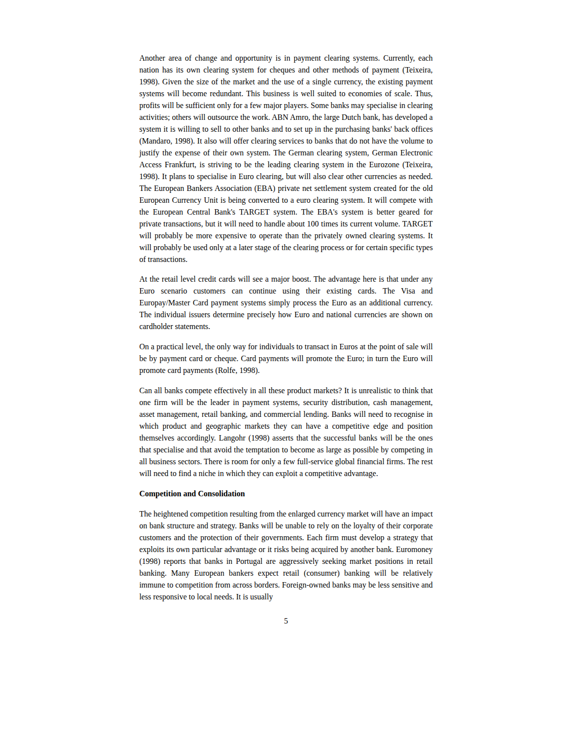Another area of change and opportunity is in payment clearing systems. Currently, each nation has its own clearing system for cheques and other methods of payment (Teixeira, 1998). Given the size of the market and the use of a single currency, the existing payment systems will become redundant. This business is well suited to economies of scale. Thus, profits will be sufficient only for a few major players. Some banks may specialise in clearing activities; others will outsource the work. ABN Amro, the large Dutch bank, has developed a system it is willing to sell to other banks and to set up in the purchasing banks' back offices (Mandaro, 1998). It also will offer clearing services to banks that do not have the volume to justify the expense of their own system. The German clearing system, German Electronic Access Frankfurt, is striving to be the leading clearing system in the Eurozone (Teixeira, 1998). It plans to specialise in Euro clearing, but will also clear other currencies as needed. The European Bankers Association (EBA) private net settlement system created for the old European Currency Unit is being converted to a euro clearing system. It will compete with the European Central Bank's TARGET system. The EBA's system is better geared for private transactions, but it will need to handle about 100 times its current volume. TARGET will probably be more expensive to operate than the privately owned clearing systems. It will probably be used only at a later stage of the clearing process or for certain specific types of transactions.
At the retail level credit cards will see a major boost. The advantage here is that under any Euro scenario customers can continue using their existing cards. The Visa and Europay/Master Card payment systems simply process the Euro as an additional currency. The individual issuers determine precisely how Euro and national currencies are shown on cardholder statements.
On a practical level, the only way for individuals to transact in Euros at the point of sale will be by payment card or cheque. Card payments will promote the Euro; in turn the Euro will promote card payments (Rolfe, 1998).
Can all banks compete effectively in all these product markets? It is unrealistic to think that one firm will be the leader in payment systems, security distribution, cash management, asset management, retail banking, and commercial lending. Banks will need to recognise in which product and geographic markets they can have a competitive edge and position themselves accordingly. Langohr (1998) asserts that the successful banks will be the ones that specialise and that avoid the temptation to become as large as possible by competing in all business sectors. There is room for only a few full-service global financial firms. The rest will need to find a niche in which they can exploit a competitive advantage.
Competition and Consolidation
The heightened competition resulting from the enlarged currency market will have an impact on bank structure and strategy. Banks will be unable to rely on the loyalty of their corporate customers and the protection of their governments. Each firm must develop a strategy that exploits its own particular advantage or it risks being acquired by another bank. Euromoney (1998) reports that banks in Portugal are aggressively seeking market positions in retail banking. Many European bankers expect retail (consumer) banking will be relatively immune to competition from across borders. Foreign-owned banks may be less sensitive and less responsive to local needs. It is usually
5